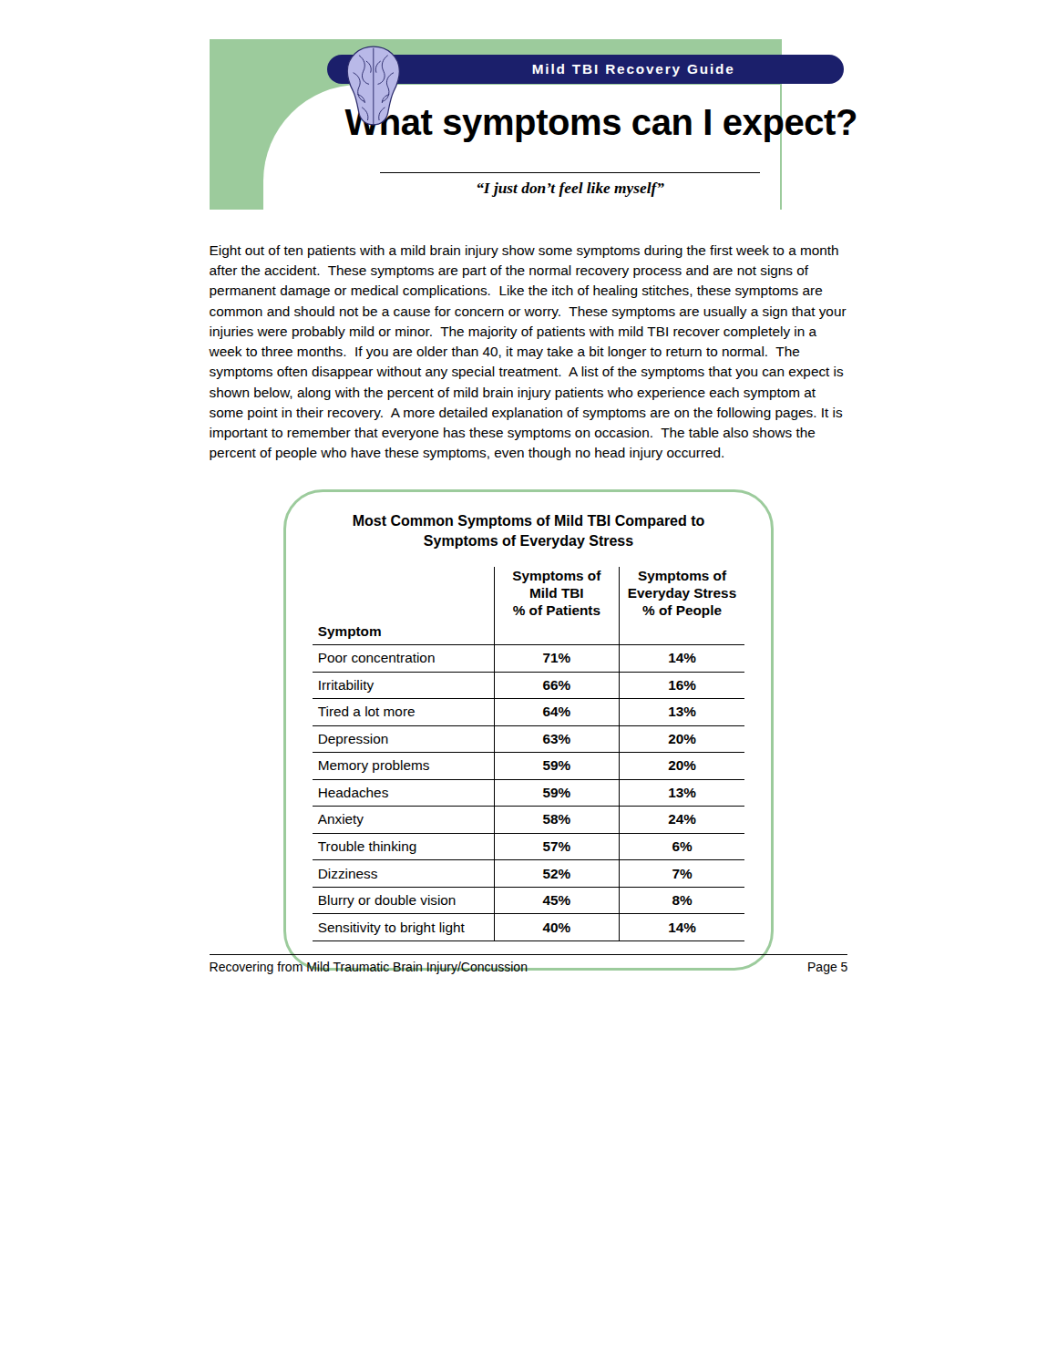Mild TBI Recovery Guide
What symptoms can I expect?
“I just don’t feel like myself”
Eight out of ten patients with a mild brain injury show some symptoms during the first week to a month after the accident. These symptoms are part of the normal recovery process and are not signs of permanent damage or medical complications. Like the itch of healing stitches, these symptoms are common and should not be a cause for concern or worry. These symptoms are usually a sign that your injuries were probably mild or minor. The majority of patients with mild TBI recover completely in a week to three months. If you are older than 40, it may take a bit longer to return to normal. The symptoms often disappear without any special treatment. A list of the symptoms that you can expect is shown below, along with the percent of mild brain injury patients who experience each symptom at some point in their recovery. A more detailed explanation of symptoms are on the following pages. It is important to remember that everyone has these symptoms on occasion. The table also shows the percent of people who have these symptoms, even though no head injury occurred.
Most Common Symptoms of Mild TBI Compared to
Symptoms of Everyday Stress
| | Symptoms of Mild TBI % of Patients | Symptoms of Everyday Stress % of People |
| --- | --- | --- |
| Symptom | | |
| Poor concentration | 71% | 14% |
| Irritability | 66% | 16% |
| Tired a lot more | 64% | 13% |
| Depression | 63% | 20% |
| Memory problems | 59% | 20% |
| Headaches | 59% | 13% |
| Anxiety | 58% | 24% |
| Trouble thinking | 57% | 6% |
| Dizziness | 52% | 7% |
| Blurry or double vision | 45% | 8% |
| Sensitivity to bright light | 40% | 14% |
Recovering from Mild Traumatic Brain Injury/Concussion Page 5